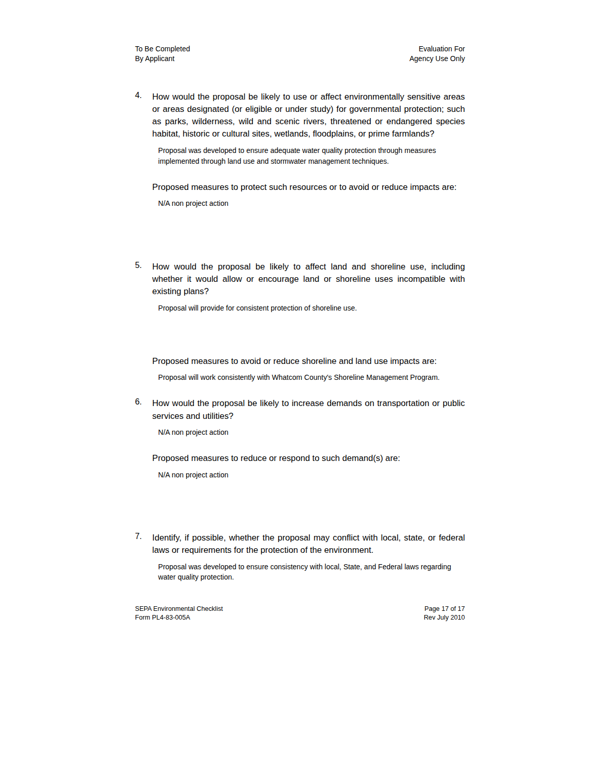To Be Completed
By Applicant
Evaluation For
Agency Use Only
4.
How would the proposal be likely to use or affect environmentally sensitive areas or areas designated (or eligible or under study) for governmental protection; such as parks, wilderness, wild and scenic rivers, threatened or endangered species habitat, historic or cultural sites, wetlands, floodplains, or prime farmlands?
Proposal was developed to ensure adequate water quality protection through measures implemented through land use and stormwater management techniques.
Proposed measures to protect such resources or to avoid or reduce impacts are:
N/A non project action
5.
How would the proposal be likely to affect land and shoreline use, including whether it would allow or encourage land or shoreline uses incompatible with existing plans?
Proposal will provide for consistent protection of shoreline use.
Proposed measures to avoid or reduce shoreline and land use impacts are:
Proposal will work consistently with Whatcom County's Shoreline Management Program.
6.
How would the proposal be likely to increase demands on transportation or public services and utilities?
N/A non project action
Proposed measures to reduce or respond to such demand(s) are:
N/A non project action
7.
Identify, if possible, whether the proposal may conflict with local, state, or federal laws or requirements for the protection of the environment.
Proposal was developed to ensure consistency with local, State, and Federal laws regarding water quality protection.
SEPA Environmental Checklist
Form PL4-83-005A
Page 17 of 17
Rev July 2010